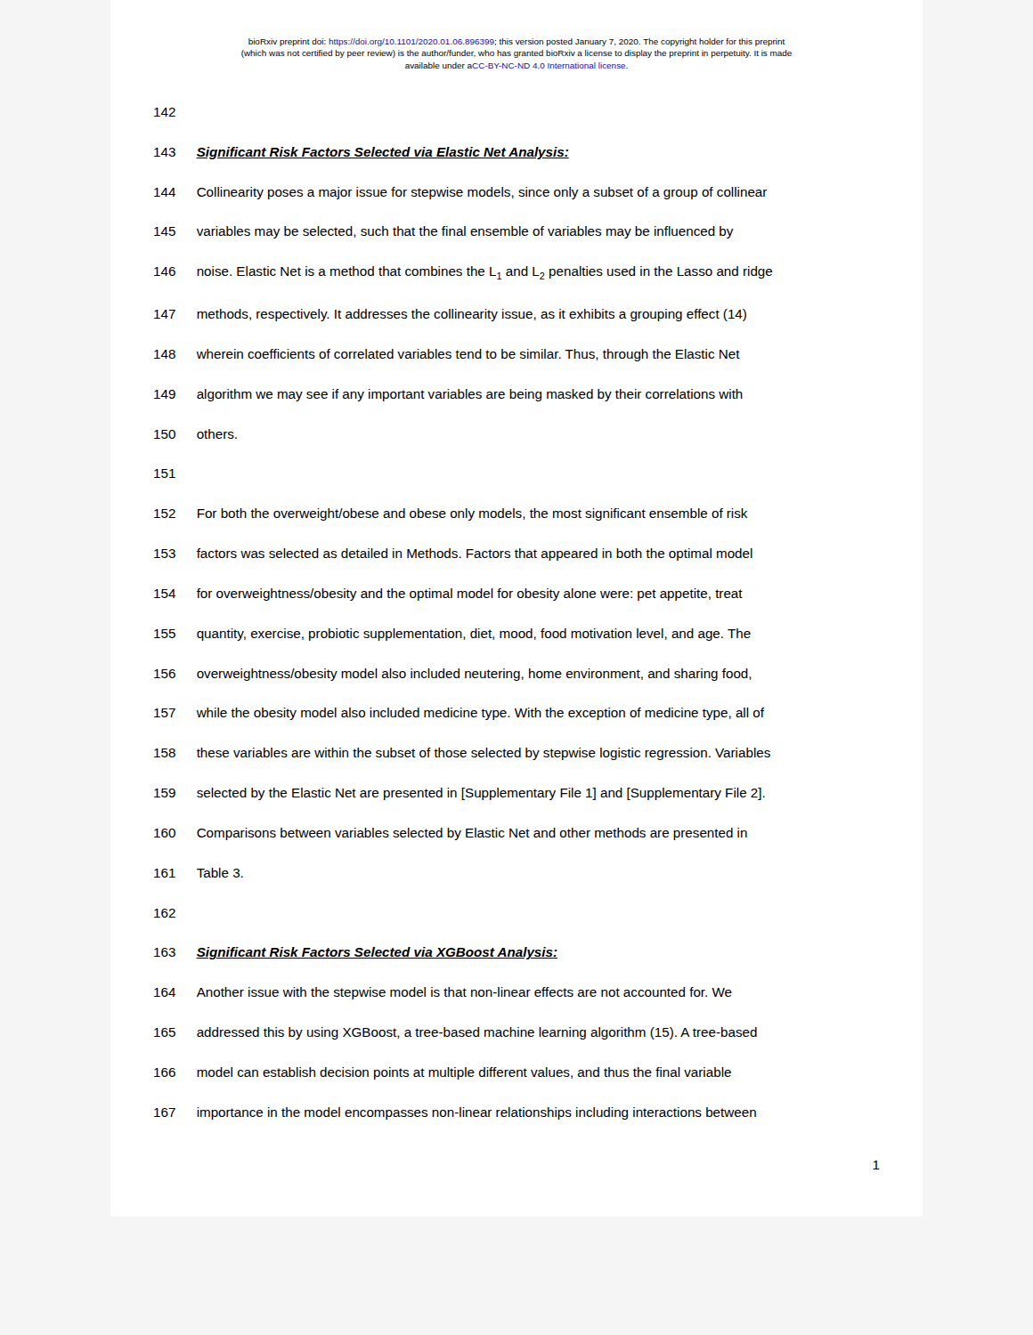bioRxiv preprint doi: https://doi.org/10.1101/2020.01.06.896399; this version posted January 7, 2020. The copyright holder for this preprint
(which was not certified by peer review) is the author/funder, who has granted bioRxiv a license to display the preprint in perpetuity. It is made
available under aCC-BY-NC-ND 4.0 International license.
142
143
Significant Risk Factors Selected via Elastic Net Analysis:
144 Collinearity poses a major issue for stepwise models, since only a subset of a group of collinear
145 variables may be selected, such that the final ensemble of variables may be influenced by
146 noise. Elastic Net is a method that combines the L1 and L2 penalties used in the Lasso and ridge
147 methods, respectively. It addresses the collinearity issue, as it exhibits a grouping effect (14)
148 wherein coefficients of correlated variables tend to be similar. Thus, through the Elastic Net
149 algorithm we may see if any important variables are being masked by their correlations with
150 others.
151
152 For both the overweight/obese and obese only models, the most significant ensemble of risk
153 factors was selected as detailed in Methods. Factors that appeared in both the optimal model
154 for overweightness/obesity and the optimal model for obesity alone were: pet appetite, treat
155 quantity, exercise, probiotic supplementation, diet, mood, food motivation level, and age. The
156 overweightness/obesity model also included neutering, home environment, and sharing food,
157 while the obesity model also included medicine type. With the exception of medicine type, all of
158 these variables are within the subset of those selected by stepwise logistic regression. Variables
159 selected by the Elastic Net are presented in [Supplementary File 1] and [Supplementary File 2].
160 Comparisons between variables selected by Elastic Net and other methods are presented in
161 Table 3.
162
163
Significant Risk Factors Selected via XGBoost Analysis:
164 Another issue with the stepwise model is that non-linear effects are not accounted for. We
165 addressed this by using XGBoost, a tree-based machine learning algorithm (15). A tree-based
166 model can establish decision points at multiple different values, and thus the final variable
167 importance in the model encompasses non-linear relationships including interactions between
1